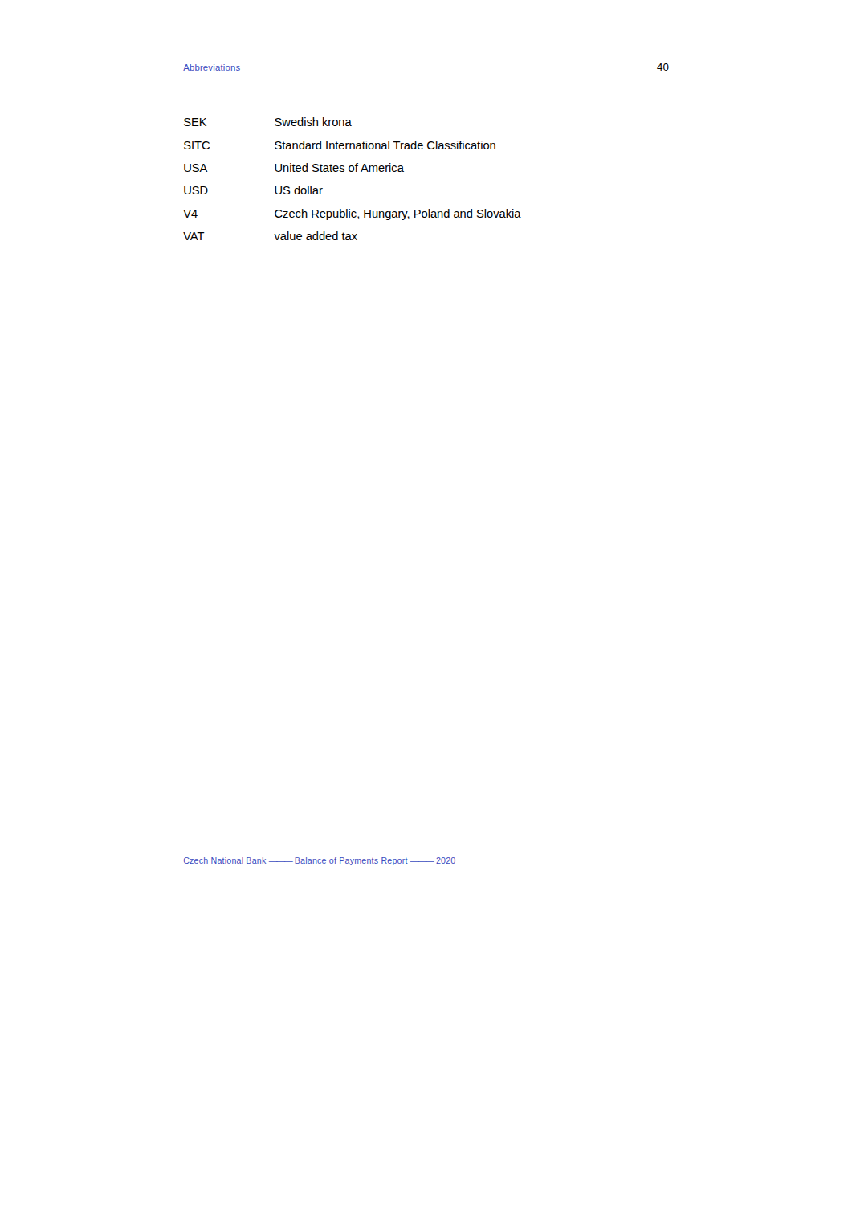Abbreviations
40
| SEK | Swedish krona |
| SITC | Standard International Trade Classification |
| USA | United States of America |
| USD | US dollar |
| V4 | Czech Republic, Hungary, Poland and Slovakia |
| VAT | value added tax |
Czech National Bank ——— Balance of Payments Report ——— 2020